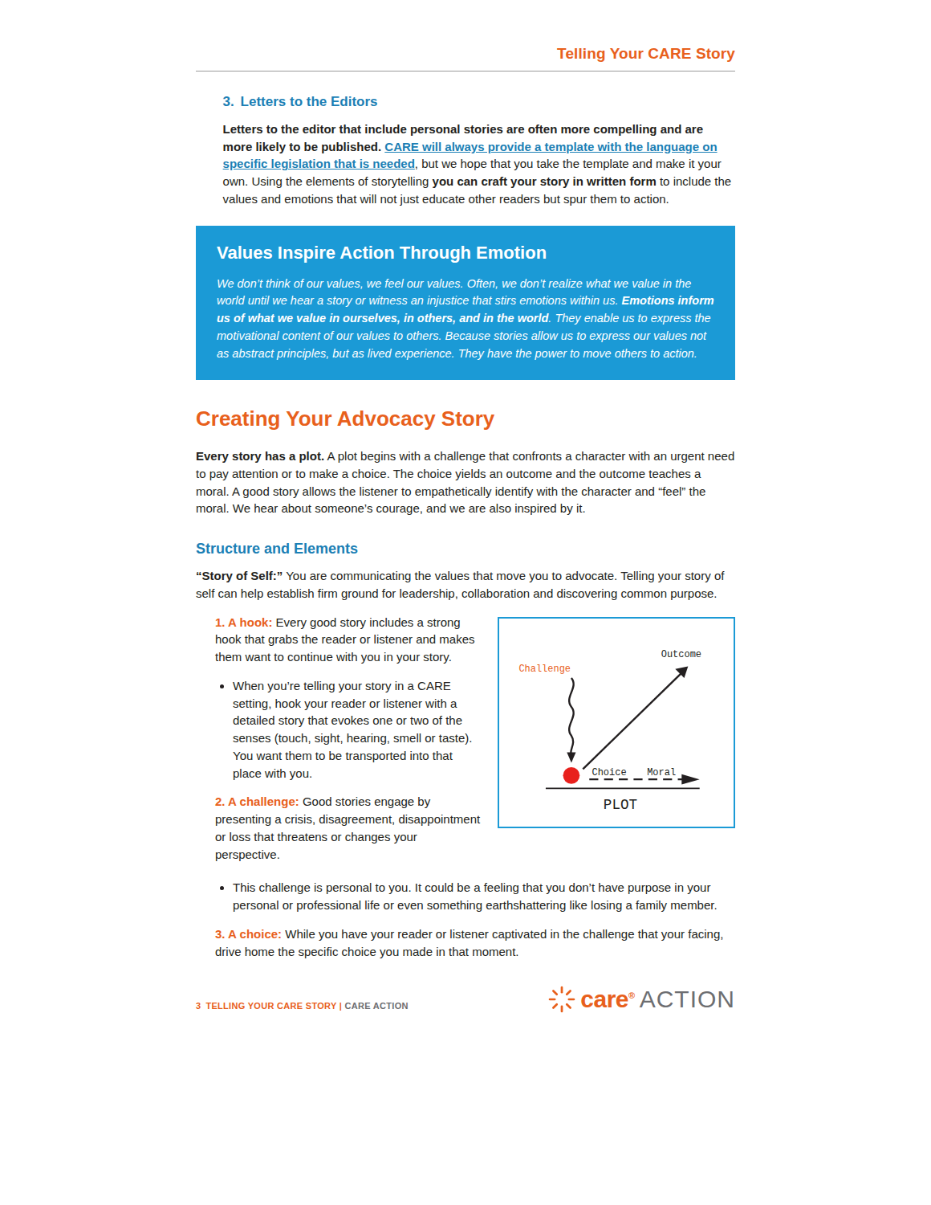Telling Your CARE Story
3. Letters to the Editors
Letters to the editor that include personal stories are often more compelling and are more likely to be published. CARE will always provide a template with the language on specific legislation that is needed, but we hope that you take the template and make it your own. Using the elements of storytelling you can craft your story in written form to include the values and emotions that will not just educate other readers but spur them to action.
Values Inspire Action Through Emotion
We don’t think of our values, we feel our values. Often, we don’t realize what we value in the world until we hear a story or witness an injustice that stirs emotions within us. Emotions inform us of what we value in ourselves, in others, and in the world. They enable us to express the motivational content of our values to others. Because stories allow us to express our values not as abstract principles, but as lived experience. They have the power to move others to action.
Creating Your Advocacy Story
Every story has a plot. A plot begins with a challenge that confronts a character with an urgent need to pay attention or to make a choice. The choice yields an outcome and the outcome teaches a moral. A good story allows the listener to empathetically identify with the character and “feel” the moral. We hear about someone’s courage, and we are also inspired by it.
Structure and Elements
“Story of Self:” You are communicating the values that move you to advocate. Telling your story of self can help establish firm ground for leadership, collaboration and discovering common purpose.
1. A hook: Every good story includes a strong hook that grabs the reader or listener and makes them want to continue with you in your story.
When you’re telling your story in a CARE setting, hook your reader or listener with a detailed story that evokes one or two of the senses (touch, sight, hearing, smell or taste). You want them to be transported into that place with you.
2. A challenge: Good stories engage by presenting a crisis, disagreement, disappointment or loss that threatens or changes your perspective.
Challenge Outcome Choice Moral PLOT
This challenge is personal to you. It could be a feeling that you don’t have purpose in your personal or professional life or even something earthshattering like losing a family member.
3. A choice: While you have your reader or listener captivated in the challenge that your facing, drive home the specific choice you made in that moment.
3 TELLING YOUR CARE STORY | CARE ACTION
care® ACTION